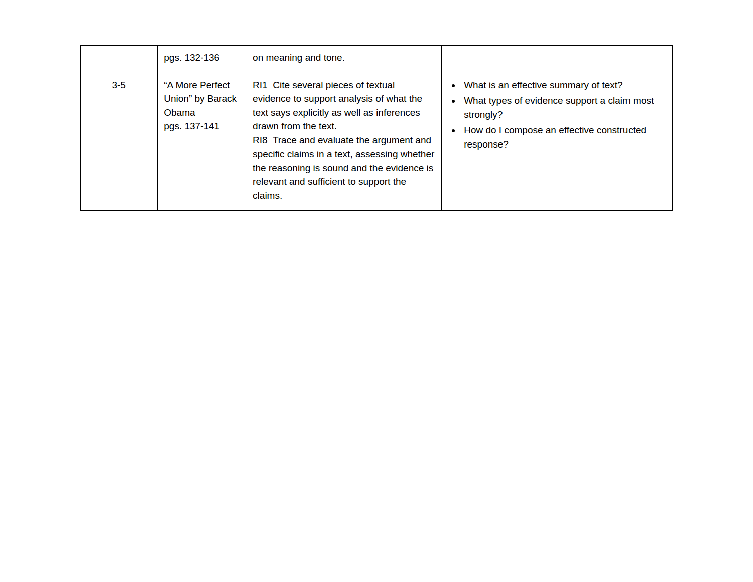| | pgs. 132-136 | on meaning and tone. | |
| 3-5 | “A More Perfect Union” by Barack Obama pgs. 137-141 | RI1 Cite several pieces of textual evidence to support analysis of what the text says explicitly as well as inferences drawn from the text. RI8 Trace and evaluate the argument and specific claims in a text, assessing whether the reasoning is sound and the evidence is relevant and sufficient to support the claims. | What is an effective summary of text? What types of evidence support a claim most strongly? How do I compose an effective constructed response? |